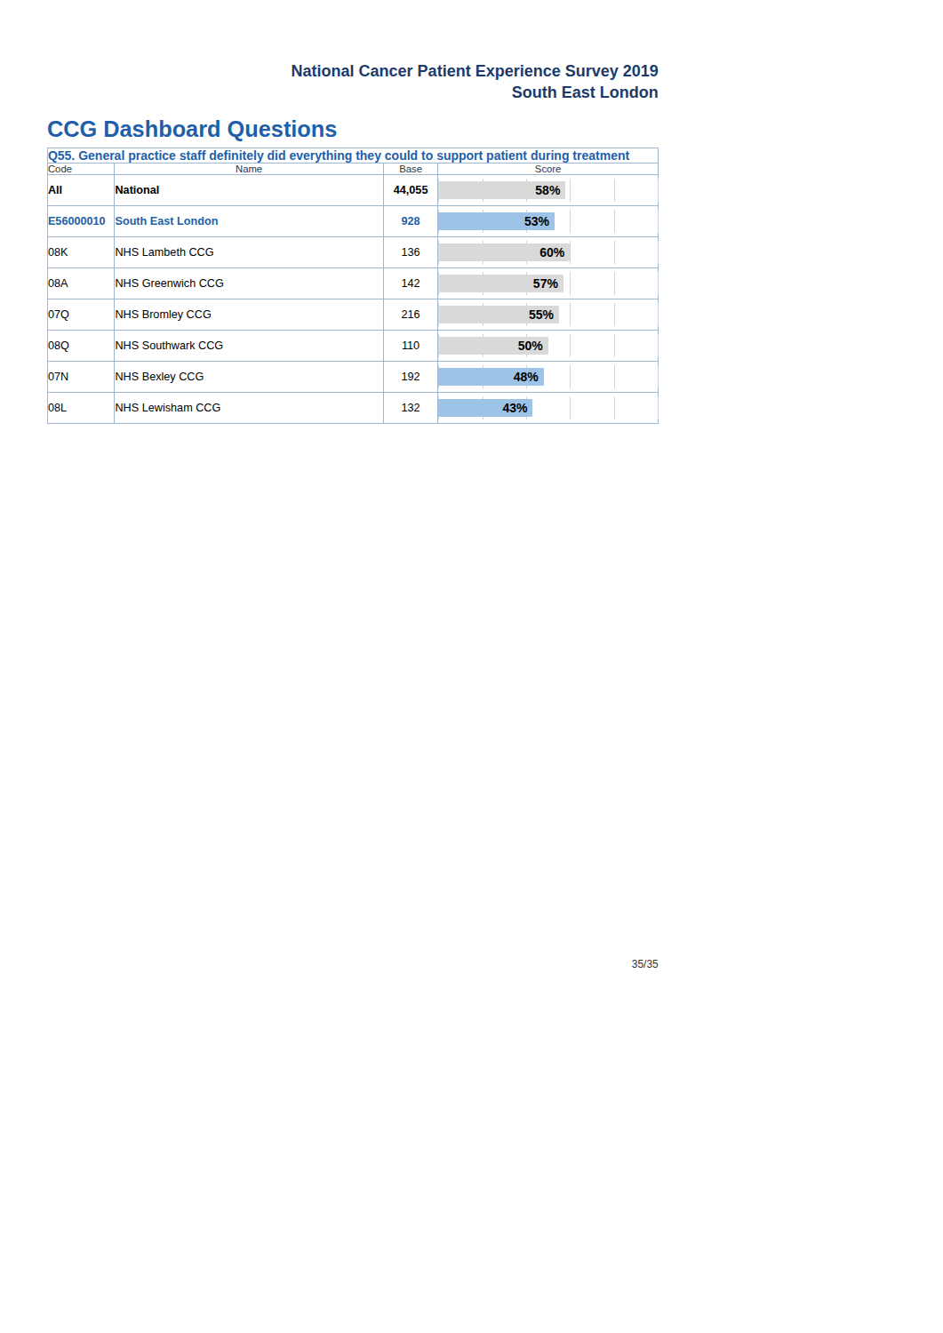National Cancer Patient Experience Survey 2019
South East London
CCG Dashboard Questions
| Q55. General practice staff definitely did everything they could to support patient during treatment |
| Code | Name | Base | Score |
| All | National | 44,055 | 58% |
| E56000010 | South East London | 928 | 53% |
| 08K | NHS Lambeth CCG | 136 | 60% |
| 08A | NHS Greenwich CCG | 142 | 57% |
| 07Q | NHS Bromley CCG | 216 | 55% |
| 08Q | NHS Southwark CCG | 110 | 50% |
| 07N | NHS Bexley CCG | 192 | 48% |
| 08L | NHS Lewisham CCG | 132 | 43% |
35/35